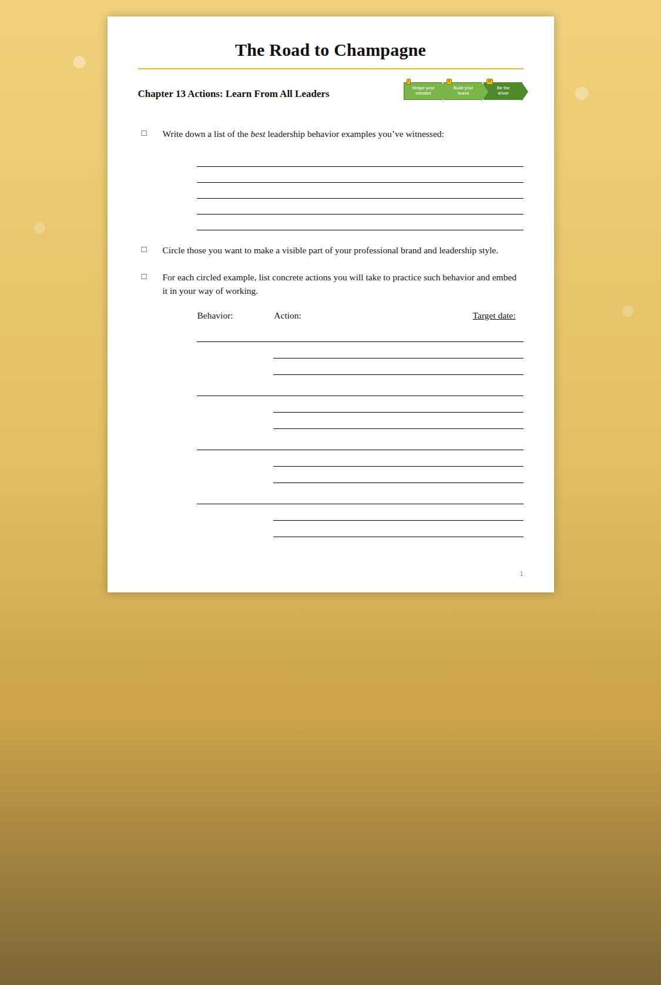The Road to Champagne
Chapter 13 Actions: Learn From All Leaders
IShape your
mindset
IIBuild your
brand
IIIBe the
driver
Write down a list of the best leadership behavior examples you’ve witnessed:
Circle those you want to make a visible part of your professional brand and leadership style.
For each circled example, list concrete actions you will take to practice such behavior and embed it in your way of working.
| Behavior: | Action: | Target date: |
| --- | --- | --- |
1